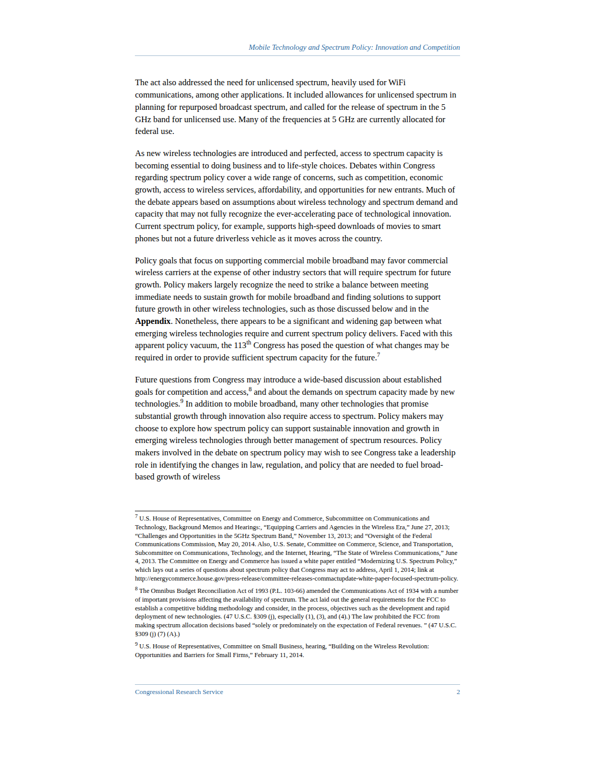Mobile Technology and Spectrum Policy: Innovation and Competition
The act also addressed the need for unlicensed spectrum, heavily used for WiFi communications, among other applications. It included allowances for unlicensed spectrum in planning for repurposed broadcast spectrum, and called for the release of spectrum in the 5 GHz band for unlicensed use. Many of the frequencies at 5 GHz are currently allocated for federal use.
As new wireless technologies are introduced and perfected, access to spectrum capacity is becoming essential to doing business and to life-style choices. Debates within Congress regarding spectrum policy cover a wide range of concerns, such as competition, economic growth, access to wireless services, affordability, and opportunities for new entrants. Much of the debate appears based on assumptions about wireless technology and spectrum demand and capacity that may not fully recognize the ever-accelerating pace of technological innovation. Current spectrum policy, for example, supports high-speed downloads of movies to smart phones but not a future driverless vehicle as it moves across the country.
Policy goals that focus on supporting commercial mobile broadband may favor commercial wireless carriers at the expense of other industry sectors that will require spectrum for future growth. Policy makers largely recognize the need to strike a balance between meeting immediate needs to sustain growth for mobile broadband and finding solutions to support future growth in other wireless technologies, such as those discussed below and in the Appendix. Nonetheless, there appears to be a significant and widening gap between what emerging wireless technologies require and current spectrum policy delivers. Faced with this apparent policy vacuum, the 113th Congress has posed the question of what changes may be required in order to provide sufficient spectrum capacity for the future.7
Future questions from Congress may introduce a wide-based discussion about established goals for competition and access,8 and about the demands on spectrum capacity made by new technologies.9 In addition to mobile broadband, many other technologies that promise substantial growth through innovation also require access to spectrum. Policy makers may choose to explore how spectrum policy can support sustainable innovation and growth in emerging wireless technologies through better management of spectrum resources. Policy makers involved in the debate on spectrum policy may wish to see Congress take a leadership role in identifying the changes in law, regulation, and policy that are needed to fuel broad-based growth of wireless
7 U.S. House of Representatives, Committee on Energy and Commerce, Subcommittee on Communications and Technology, Background Memos and Hearings:, “Equipping Carriers and Agencies in the Wireless Era,” June 27, 2013; “Challenges and Opportunities in the 5GHz Spectrum Band,” November 13, 2013; and “Oversight of the Federal Communications Commission, May 20, 2014. Also, U.S. Senate, Committee on Commerce, Science, and Transportation, Subcommittee on Communications, Technology, and the Internet, Hearing, “The State of Wireless Communications,” June 4, 2013. The Committee on Energy and Commerce has issued a white paper entitled “Modernizing U.S. Spectrum Policy,” which lays out a series of questions about spectrum policy that Congress may act to address, April 1, 2014; link at http://energycommerce.house.gov/press-release/committee-releases-commactupdate-white-paper-focused-spectrum-policy.
8 The Omnibus Budget Reconciliation Act of 1993 (P.L. 103-66) amended the Communications Act of 1934 with a number of important provisions affecting the availability of spectrum. The act laid out the general requirements for the FCC to establish a competitive bidding methodology and consider, in the process, objectives such as the development and rapid deployment of new technologies. (47 U.S.C. §309 (j), especially (1), (3), and (4).) The law prohibited the FCC from making spectrum allocation decisions based “solely or predominately on the expectation of Federal revenues. ” (47 U.S.C. §309 (j) (7) (A).)
9 U.S. House of Representatives, Committee on Small Business, hearing, “Building on the Wireless Revolution: Opportunities and Barriers for Small Firms,” February 11, 2014.
Congressional Research Service
2